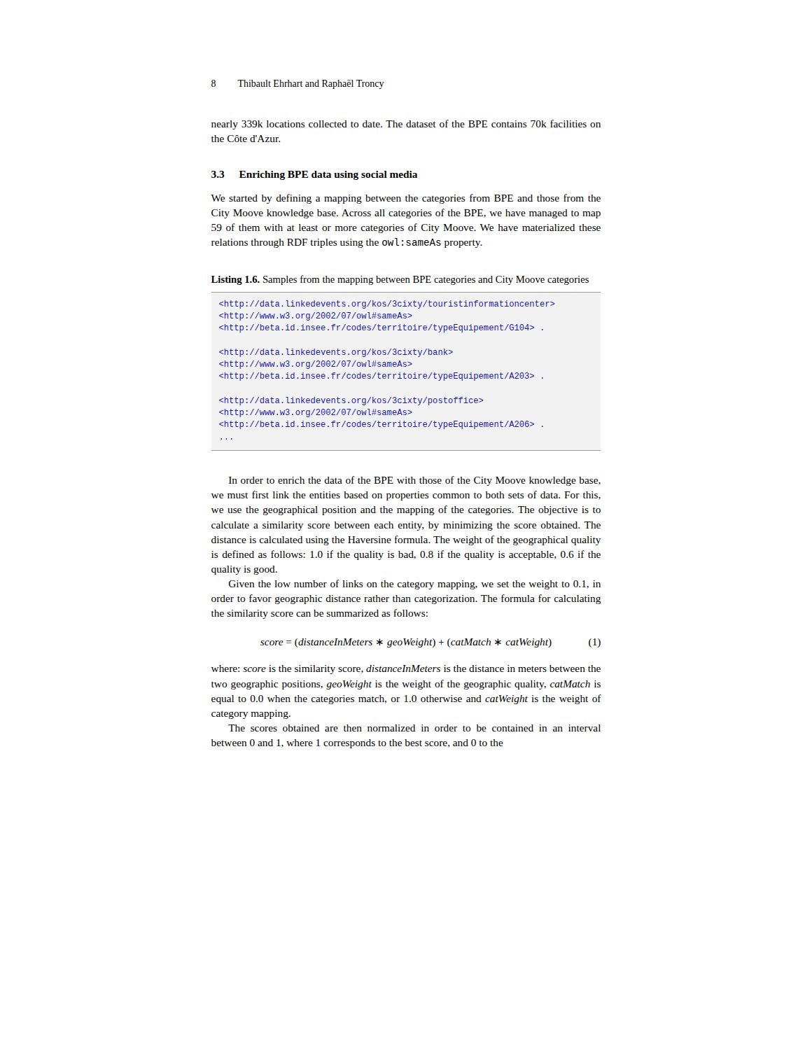8 Thibault Ehrhart and Raphaël Troncy
nearly 339k locations collected to date. The dataset of the BPE contains 70k facilities on the Côte d'Azur.
3.3 Enriching BPE data using social media
We started by defining a mapping between the categories from BPE and those from the City Moove knowledge base. Across all categories of the BPE, we have managed to map 59 of them with at least or more categories of City Moove. We have materialized these relations through RDF triples using the owl:sameAs property.
Listing 1.6. Samples from the mapping between BPE categories and City Moove categories
<http://data.linkedevents.org/kos/3cixty/touristinformationcenter>
<http://www.w3.org/2002/07/owl#sameAs>
<http://beta.id.insee.fr/codes/territoire/typeEquipement/G104> .

<http://data.linkedevents.org/kos/3cixty/bank>
<http://www.w3.org/2002/07/owl#sameAs>
<http://beta.id.insee.fr/codes/territoire/typeEquipement/A203> .

<http://data.linkedevents.org/kos/3cixty/postoffice>
<http://www.w3.org/2002/07/owl#sameAs>
<http://beta.id.insee.fr/codes/territoire/typeEquipement/A206> .
...
In order to enrich the data of the BPE with those of the City Moove knowledge base, we must first link the entities based on properties common to both sets of data. For this, we use the geographical position and the mapping of the categories. The objective is to calculate a similarity score between each entity, by minimizing the score obtained. The distance is calculated using the Haversine formula. The weight of the geographical quality is defined as follows: 1.0 if the quality is bad, 0.8 if the quality is acceptable, 0.6 if the quality is good.
Given the low number of links on the category mapping, we set the weight to 0.1, in order to favor geographic distance rather than categorization. The formula for calculating the similarity score can be summarized as follows:
score = (distanceInMeters ∗ geoWeight) + (catMatch ∗ catWeight) (1)
where: score is the similarity score, distanceInMeters is the distance in meters between the two geographic positions, geoWeight is the weight of the geographic quality, catMatch is equal to 0.0 when the categories match, or 1.0 otherwise and catWeight is the weight of category mapping.
The scores obtained are then normalized in order to be contained in an interval between 0 and 1, where 1 corresponds to the best score, and 0 to the